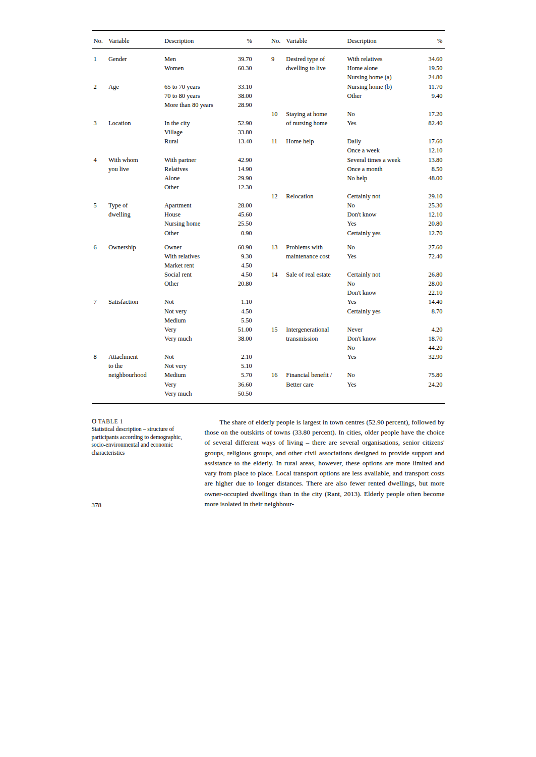| No. | Variable | Description | % | | No. | Variable | Description | % |
| 1 | Gender | Men | 39.70 | | 9 | Desired type of | With relatives | 34.60 |
| | | Women | 60.30 | | | dwelling to live | Home alone | 19.50 |
| | | | | | | | Nursing home (a) | 24.80 |
| 2 | Age | 65 to 70 years | 33.10 | | | | Nursing home (b) | 11.70 |
| | | 70 to 80 years | 38.00 | | | | Other | 9.40 |
| | | More than 80 years | 28.90 | | | | | |
| | | | | | 10 | Staying at home | No | 17.20 |
| 3 | Location | In the city | 52.90 | | | of nursing home | Yes | 82.40 |
| | | Village | 33.80 | | | | | |
| | | Rural | 13.40 | | 11 | Home help | Daily | 17.60 |
| | | | | | | | Once a week | 12.10 |
| 4 | With whom | With partner | 42.90 | | | | Several times a week | 13.80 |
| | you live | Relatives | 14.90 | | | | Once a month | 8.50 |
| | | Alone | 29.90 | | | | No help | 48.00 |
| | | Other | 12.30 | | | | | |
| | | | | | 12 | Relocation | Certainly not | 29.10 |
| 5 | Type of | Apartment | 28.00 | | | | No | 25.30 |
| | dwelling | House | 45.60 | | | | Don't know | 12.10 |
| | | Nursing home | 25.50 | | | | Yes | 20.80 |
| | | Other | 0.90 | | | | Certainly yes | 12.70 |
| 6 | Ownership | Owner | 60.90 | | 13 | Problems with | No | 27.60 |
| | | With relatives | 9.30 | | | maintenance cost | Yes | 72.40 |
| | | Market rent | 4.50 | | | | | |
| | | Social rent | 4.50 | | 14 | Sale of real estate | Certainly not | 26.80 |
| | | Other | 20.80 | | | | No | 28.00 |
| | | | | | | | Don't know | 22.10 |
| 7 | Satisfaction | Not | 1.10 | | | | Yes | 14.40 |
| | | Not very | 4.50 | | | | Certainly yes | 8.70 |
| | | Medium | 5.50 | | | | | |
| | | Very | 51.00 | | 15 | Intergenerational | Never | 4.20 |
| | | Very much | 38.00 | | | transmission | Don't know | 18.70 |
| | | | | | | | No | 44.20 |
| 8 | Attachment | Not | 2.10 | | | | Yes | 32.90 |
| | to the | Not very | 5.10 | | | | | |
| | neighbourhood | Medium | 5.70 | | 16 | Financial benefit / | No | 75.80 |
| | | Very | 36.60 | | | Better care | Yes | 24.20 |
| | | Very much | 50.50 | | | | | |
℧ TABLE 1
Statistical description – structure of participants according to demographic, socio-environmental and economic characteristics
The share of elderly people is largest in town centres (52.90 percent), followed by those on the outskirts of towns (33.80 percent). In cities, older people have the choice of several different ways of living – there are several organisations, senior citizens' groups, religious groups, and other civil associations designed to provide support and assistance to the elderly. In rural areas, however, these options are more limited and vary from place to place. Local transport options are less available, and transport costs are higher due to longer distances. There are also fewer rented dwellings, but more owner-occupied dwellings than in the city (Rant, 2013). Elderly people often become more isolated in their neighbour-
378